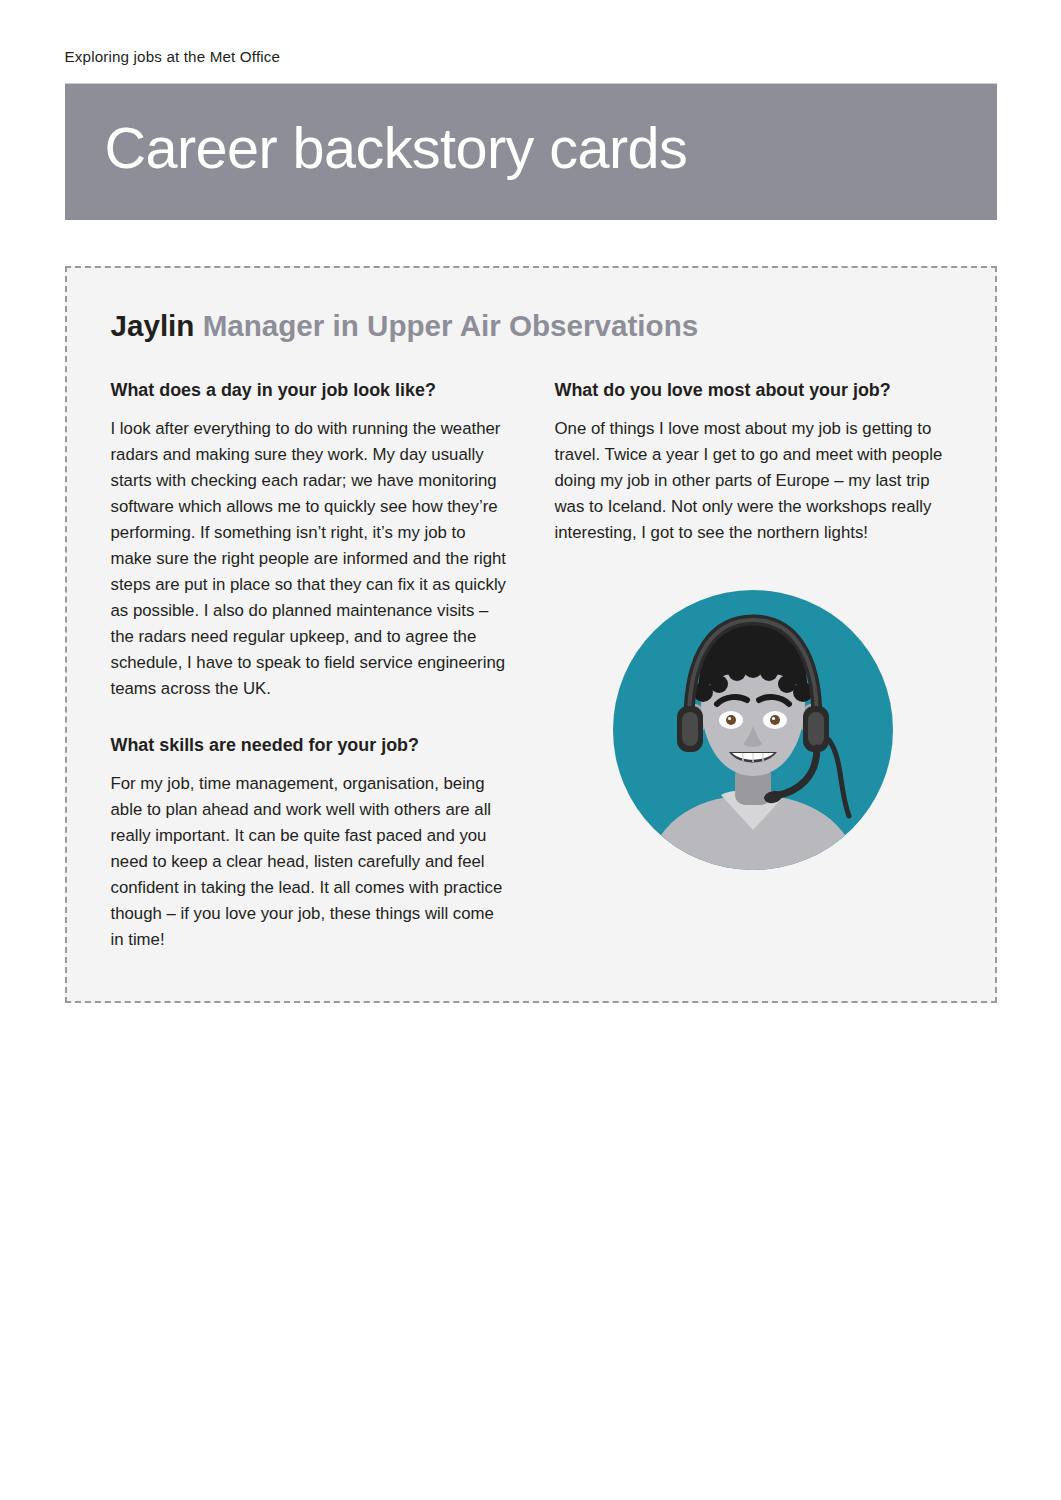Exploring jobs at the Met Office
Career backstory cards
Jaylin Manager in Upper Air Observations
What does a day in your job look like?
I look after everything to do with running the weather radars and making sure they work. My day usually starts with checking each radar; we have monitoring software which allows me to quickly see how they’re performing. If something isn’t right, it’s my job to make sure the right people are informed and the right steps are put in place so that they can fix it as quickly as possible. I also do planned maintenance visits – the radars need regular upkeep, and to agree the schedule, I have to speak to field service engineering teams across the UK.
What skills are needed for your job?
For my job, time management, organisation, being able to plan ahead and work well with others are all really important. It can be quite fast paced and you need to keep a clear head, listen carefully and feel confident in taking the lead. It all comes with practice though – if you love your job, these things will come in time!
What do you love most about your job?
One of things I love most about my job is getting to travel. Twice a year I get to go and meet with people doing my job in other parts of Europe – my last trip was to Iceland. Not only were the workshops really interesting, I got to see the northern lights!